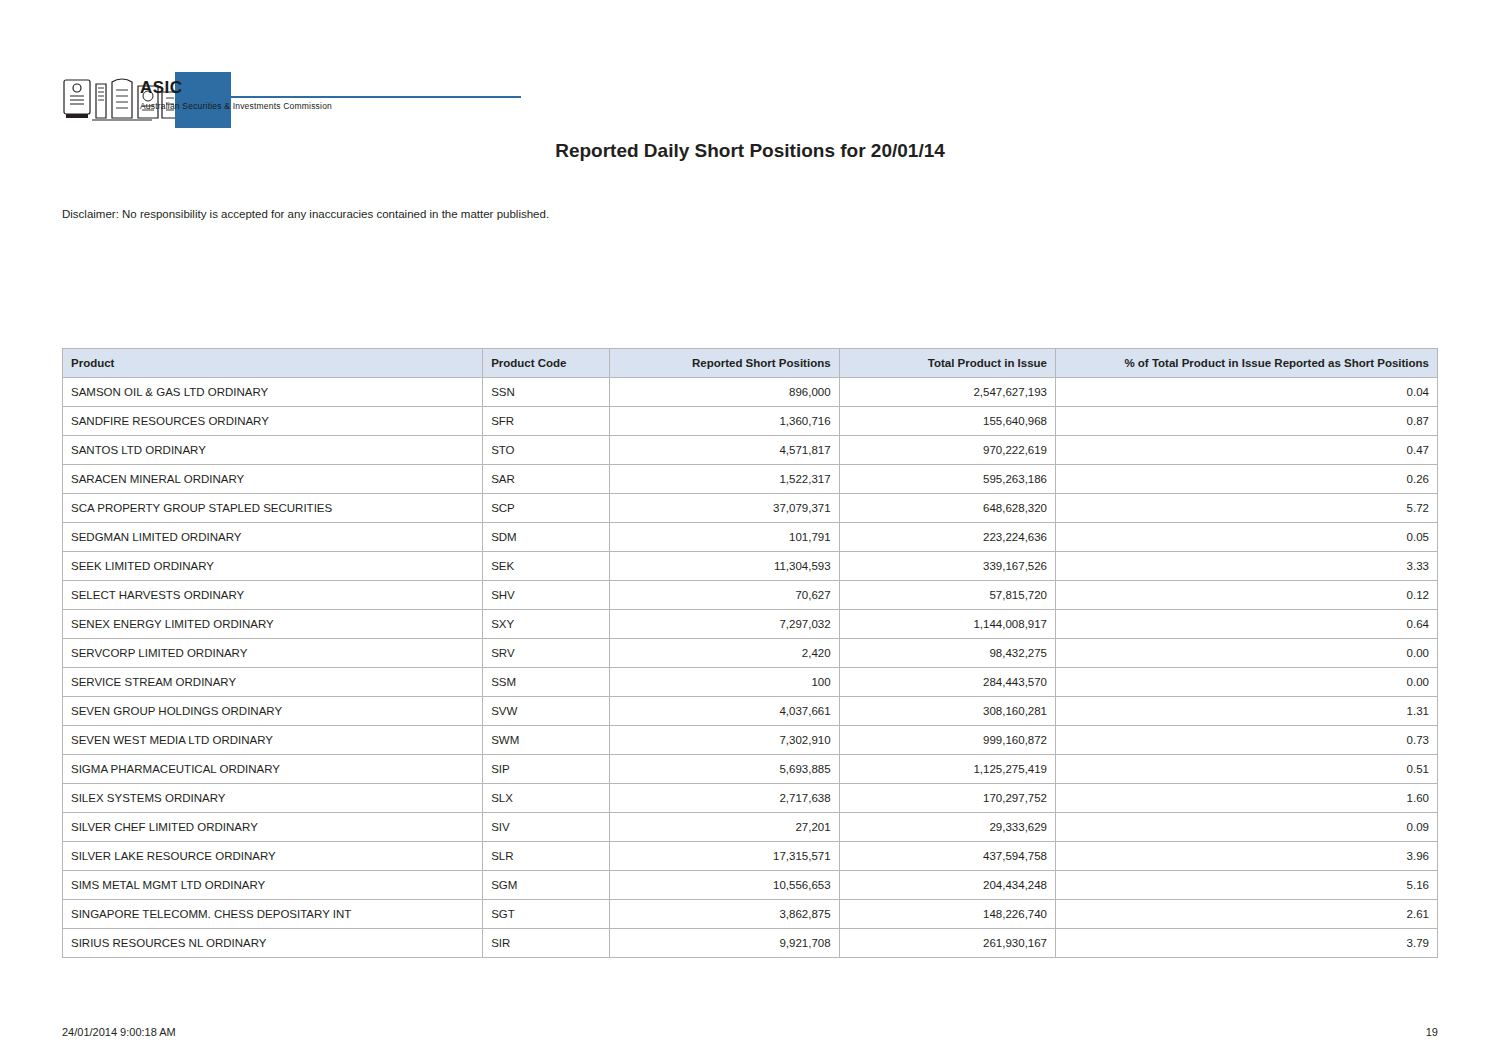ASIC
Australian Securities & Investments Commission
Reported Daily Short Positions for 20/01/14
Disclaimer: No responsibility is accepted for any inaccuracies contained in the matter published.
| Product | Product Code | Reported Short Positions | Total Product in Issue | % of Total Product in Issue Reported as Short Positions |
| --- | --- | --- | --- | --- |
| SAMSON OIL & GAS LTD ORDINARY | SSN | 896,000 | 2,547,627,193 | 0.04 |
| SANDFIRE RESOURCES ORDINARY | SFR | 1,360,716 | 155,640,968 | 0.87 |
| SANTOS LTD ORDINARY | STO | 4,571,817 | 970,222,619 | 0.47 |
| SARACEN MINERAL ORDINARY | SAR | 1,522,317 | 595,263,186 | 0.26 |
| SCA PROPERTY GROUP STAPLED SECURITIES | SCP | 37,079,371 | 648,628,320 | 5.72 |
| SEDGMAN LIMITED ORDINARY | SDM | 101,791 | 223,224,636 | 0.05 |
| SEEK LIMITED ORDINARY | SEK | 11,304,593 | 339,167,526 | 3.33 |
| SELECT HARVESTS ORDINARY | SHV | 70,627 | 57,815,720 | 0.12 |
| SENEX ENERGY LIMITED ORDINARY | SXY | 7,297,032 | 1,144,008,917 | 0.64 |
| SERVCORP LIMITED ORDINARY | SRV | 2,420 | 98,432,275 | 0.00 |
| SERVICE STREAM ORDINARY | SSM | 100 | 284,443,570 | 0.00 |
| SEVEN GROUP HOLDINGS ORDINARY | SVW | 4,037,661 | 308,160,281 | 1.31 |
| SEVEN WEST MEDIA LTD ORDINARY | SWM | 7,302,910 | 999,160,872 | 0.73 |
| SIGMA PHARMACEUTICAL ORDINARY | SIP | 5,693,885 | 1,125,275,419 | 0.51 |
| SILEX SYSTEMS ORDINARY | SLX | 2,717,638 | 170,297,752 | 1.60 |
| SILVER CHEF LIMITED ORDINARY | SIV | 27,201 | 29,333,629 | 0.09 |
| SILVER LAKE RESOURCE ORDINARY | SLR | 17,315,571 | 437,594,758 | 3.96 |
| SIMS METAL MGMT LTD ORDINARY | SGM | 10,556,653 | 204,434,248 | 5.16 |
| SINGAPORE TELECOMM. CHESS DEPOSITARY INT | SGT | 3,862,875 | 148,226,740 | 2.61 |
| SIRIUS RESOURCES NL ORDINARY | SIR | 9,921,708 | 261,930,167 | 3.79 |
24/01/2014 9:00:18 AM
19